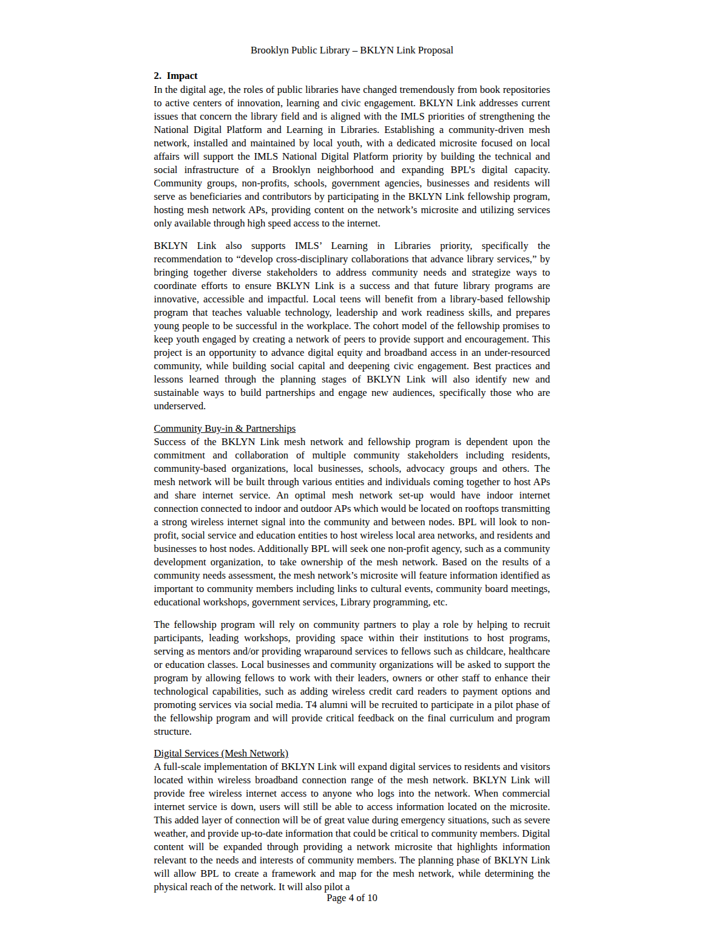Brooklyn Public Library – BKLYN Link Proposal
2. Impact
In the digital age, the roles of public libraries have changed tremendously from book repositories to active centers of innovation, learning and civic engagement. BKLYN Link addresses current issues that concern the library field and is aligned with the IMLS priorities of strengthening the National Digital Platform and Learning in Libraries. Establishing a community-driven mesh network, installed and maintained by local youth, with a dedicated microsite focused on local affairs will support the IMLS National Digital Platform priority by building the technical and social infrastructure of a Brooklyn neighborhood and expanding BPL’s digital capacity. Community groups, non-profits, schools, government agencies, businesses and residents will serve as beneficiaries and contributors by participating in the BKLYN Link fellowship program, hosting mesh network APs, providing content on the network’s microsite and utilizing services only available through high speed access to the internet.
BKLYN Link also supports IMLS’ Learning in Libraries priority, specifically the recommendation to “develop cross-disciplinary collaborations that advance library services,” by bringing together diverse stakeholders to address community needs and strategize ways to coordinate efforts to ensure BKLYN Link is a success and that future library programs are innovative, accessible and impactful. Local teens will benefit from a library-based fellowship program that teaches valuable technology, leadership and work readiness skills, and prepares young people to be successful in the workplace. The cohort model of the fellowship promises to keep youth engaged by creating a network of peers to provide support and encouragement. This project is an opportunity to advance digital equity and broadband access in an under-resourced community, while building social capital and deepening civic engagement. Best practices and lessons learned through the planning stages of BKLYN Link will also identify new and sustainable ways to build partnerships and engage new audiences, specifically those who are underserved.
Community Buy-in & Partnerships
Success of the BKLYN Link mesh network and fellowship program is dependent upon the commitment and collaboration of multiple community stakeholders including residents, community-based organizations, local businesses, schools, advocacy groups and others. The mesh network will be built through various entities and individuals coming together to host APs and share internet service. An optimal mesh network set-up would have indoor internet connection connected to indoor and outdoor APs which would be located on rooftops transmitting a strong wireless internet signal into the community and between nodes. BPL will look to non-profit, social service and education entities to host wireless local area networks, and residents and businesses to host nodes. Additionally BPL will seek one non-profit agency, such as a community development organization, to take ownership of the mesh network. Based on the results of a community needs assessment, the mesh network’s microsite will feature information identified as important to community members including links to cultural events, community board meetings, educational workshops, government services, Library programming, etc.
The fellowship program will rely on community partners to play a role by helping to recruit participants, leading workshops, providing space within their institutions to host programs, serving as mentors and/or providing wraparound services to fellows such as childcare, healthcare or education classes. Local businesses and community organizations will be asked to support the program by allowing fellows to work with their leaders, owners or other staff to enhance their technological capabilities, such as adding wireless credit card readers to payment options and promoting services via social media. T4 alumni will be recruited to participate in a pilot phase of the fellowship program and will provide critical feedback on the final curriculum and program structure.
Digital Services (Mesh Network)
A full-scale implementation of BKLYN Link will expand digital services to residents and visitors located within wireless broadband connection range of the mesh network. BKLYN Link will provide free wireless internet access to anyone who logs into the network. When commercial internet service is down, users will still be able to access information located on the microsite. This added layer of connection will be of great value during emergency situations, such as severe weather, and provide up-to-date information that could be critical to community members. Digital content will be expanded through providing a network microsite that highlights information relevant to the needs and interests of community members. The planning phase of BKLYN Link will allow BPL to create a framework and map for the mesh network, while determining the physical reach of the network. It will also pilot a
Page 4 of 10